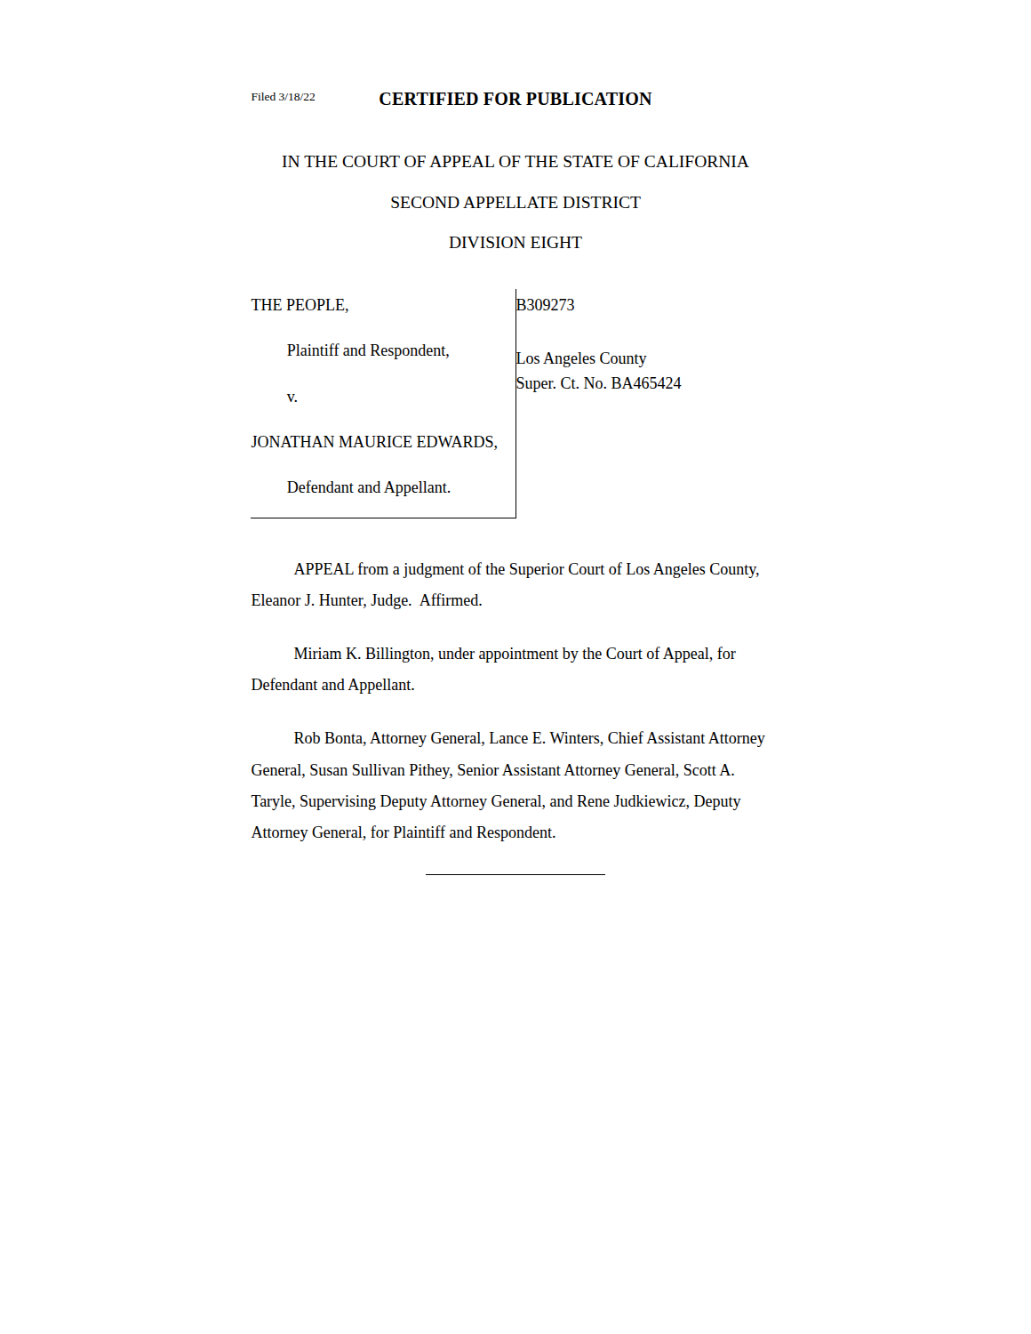Filed 3/18/22
CERTIFIED FOR PUBLICATION
IN THE COURT OF APPEAL OF THE STATE OF CALIFORNIA
SECOND APPELLATE DISTRICT
DIVISION EIGHT
| THE PEOPLE, Plaintiff and Respondent, v. JONATHAN MAURICE EDWARDS, Defendant and Appellant. | B309273 Los Angeles County Super. Ct. No. BA465424 |
APPEAL from a judgment of the Superior Court of Los Angeles County, Eleanor J. Hunter, Judge. Affirmed.
Miriam K. Billington, under appointment by the Court of Appeal, for Defendant and Appellant.
Rob Bonta, Attorney General, Lance E. Winters, Chief Assistant Attorney General, Susan Sullivan Pithey, Senior Assistant Attorney General, Scott A. Taryle, Supervising Deputy Attorney General, and Rene Judkiewicz, Deputy Attorney General, for Plaintiff and Respondent.